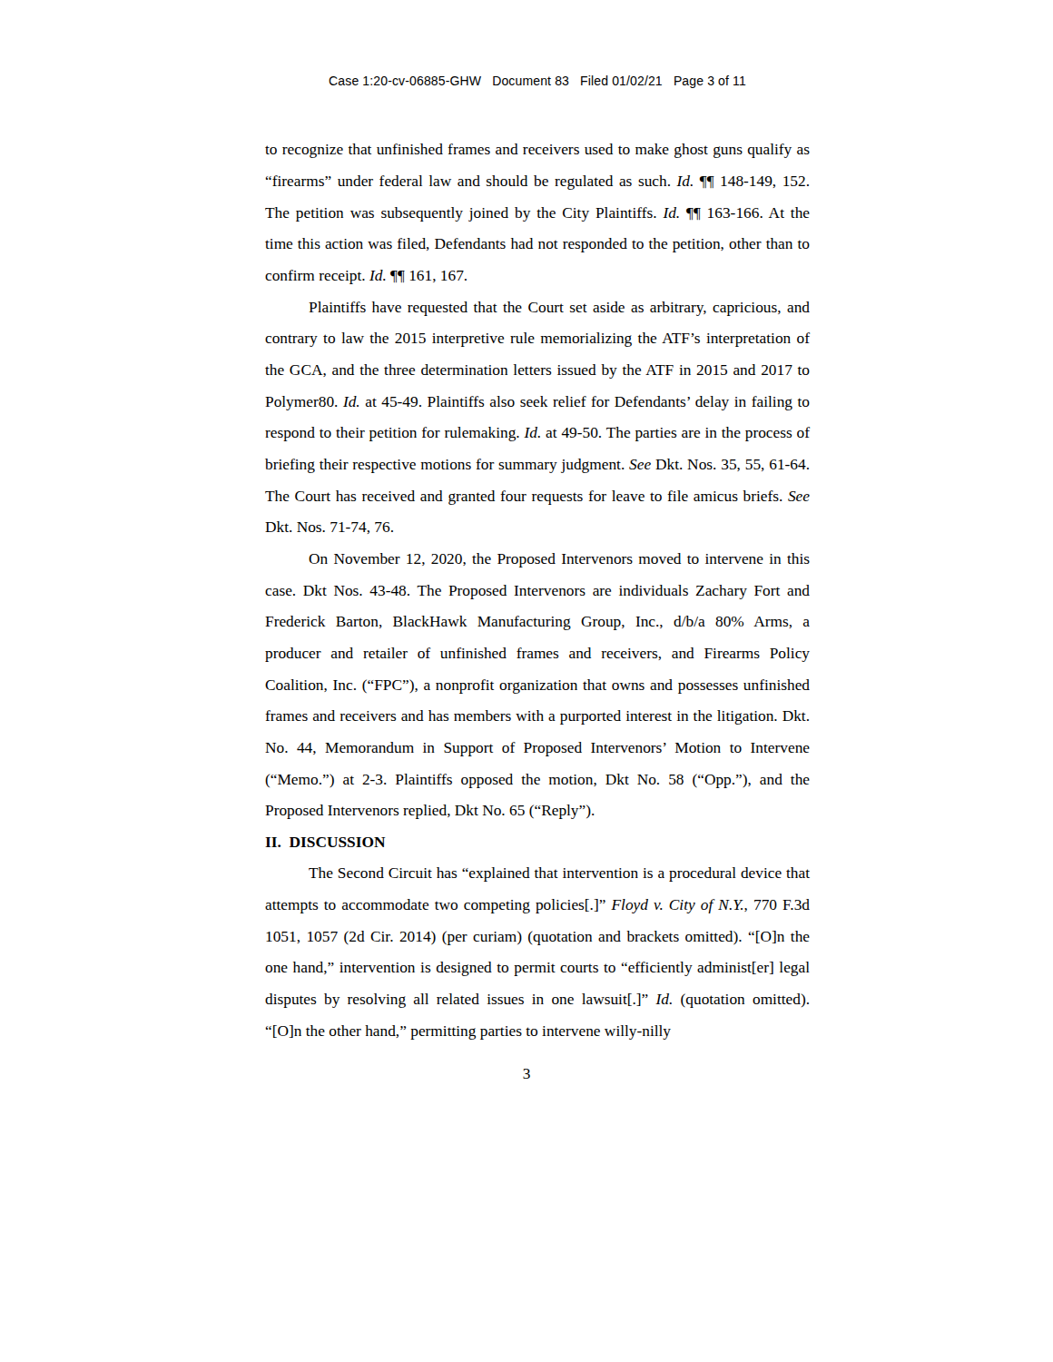Case 1:20-cv-06885-GHW Document 83 Filed 01/02/21 Page 3 of 11
to recognize that unfinished frames and receivers used to make ghost guns qualify as “firearms” under federal law and should be regulated as such. Id. ¶¶ 148-149, 152. The petition was subsequently joined by the City Plaintiffs. Id. ¶¶ 163-166. At the time this action was filed, Defendants had not responded to the petition, other than to confirm receipt. Id. ¶¶ 161, 167.
Plaintiffs have requested that the Court set aside as arbitrary, capricious, and contrary to law the 2015 interpretive rule memorializing the ATF’s interpretation of the GCA, and the three determination letters issued by the ATF in 2015 and 2017 to Polymer80. Id. at 45-49. Plaintiffs also seek relief for Defendants’ delay in failing to respond to their petition for rulemaking. Id. at 49-50. The parties are in the process of briefing their respective motions for summary judgment. See Dkt. Nos. 35, 55, 61-64. The Court has received and granted four requests for leave to file amicus briefs. See Dkt. Nos. 71-74, 76.
On November 12, 2020, the Proposed Intervenors moved to intervene in this case. Dkt Nos. 43-48. The Proposed Intervenors are individuals Zachary Fort and Frederick Barton, BlackHawk Manufacturing Group, Inc., d/b/a 80% Arms, a producer and retailer of unfinished frames and receivers, and Firearms Policy Coalition, Inc. (“FPC”), a nonprofit organization that owns and possesses unfinished frames and receivers and has members with a purported interest in the litigation. Dkt. No. 44, Memorandum in Support of Proposed Intervenors’ Motion to Intervene (“Memo.”) at 2-3. Plaintiffs opposed the motion, Dkt No. 58 (“Opp.”), and the Proposed Intervenors replied, Dkt No. 65 (“Reply”).
II. DISCUSSION
The Second Circuit has “explained that intervention is a procedural device that attempts to accommodate two competing policies[.]” Floyd v. City of N.Y., 770 F.3d 1051, 1057 (2d Cir. 2014) (per curiam) (quotation and brackets omitted). “[O]n the one hand,” intervention is designed to permit courts to “efficiently administ[er] legal disputes by resolving all related issues in one lawsuit[.]” Id. (quotation omitted). “[O]n the other hand,” permitting parties to intervene willy-nilly
3